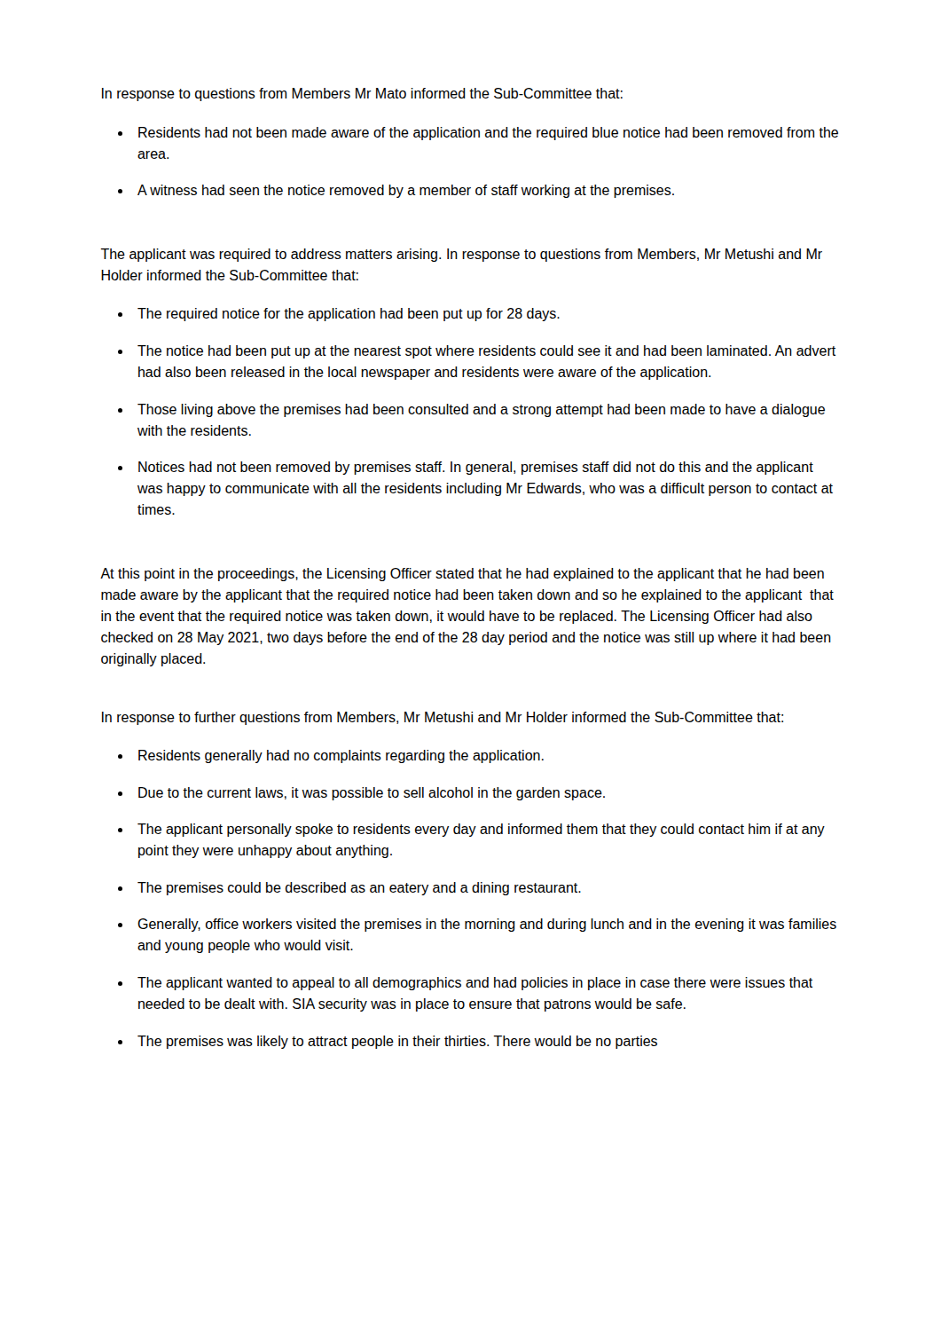In response to questions from Members Mr Mato informed the Sub-Committee that:
Residents had not been made aware of the application and the required blue notice had been removed from the area.
A witness had seen the notice removed by a member of staff working at the premises.
The applicant was required to address matters arising. In response to questions from Members, Mr Metushi and Mr Holder informed the Sub-Committee that:
The required notice for the application had been put up for 28 days.
The notice had been put up at the nearest spot where residents could see it and had been laminated. An advert had also been released in the local newspaper and residents were aware of the application.
Those living above the premises had been consulted and a strong attempt had been made to have a dialogue with the residents.
Notices had not been removed by premises staff. In general, premises staff did not do this and the applicant was happy to communicate with all the residents including Mr Edwards, who was a difficult person to contact at times.
At this point in the proceedings, the Licensing Officer stated that he had explained to the applicant that he had been made aware by the applicant that the required notice had been taken down and so he explained to the applicant that in the event that the required notice was taken down, it would have to be replaced. The Licensing Officer had also checked on 28 May 2021, two days before the end of the 28 day period and the notice was still up where it had been originally placed.
In response to further questions from Members, Mr Metushi and Mr Holder informed the Sub-Committee that:
Residents generally had no complaints regarding the application.
Due to the current laws, it was possible to sell alcohol in the garden space.
The applicant personally spoke to residents every day and informed them that they could contact him if at any point they were unhappy about anything.
The premises could be described as an eatery and a dining restaurant.
Generally, office workers visited the premises in the morning and during lunch and in the evening it was families and young people who would visit.
The applicant wanted to appeal to all demographics and had policies in place in case there were issues that needed to be dealt with. SIA security was in place to ensure that patrons would be safe.
The premises was likely to attract people in their thirties. There would be no parties